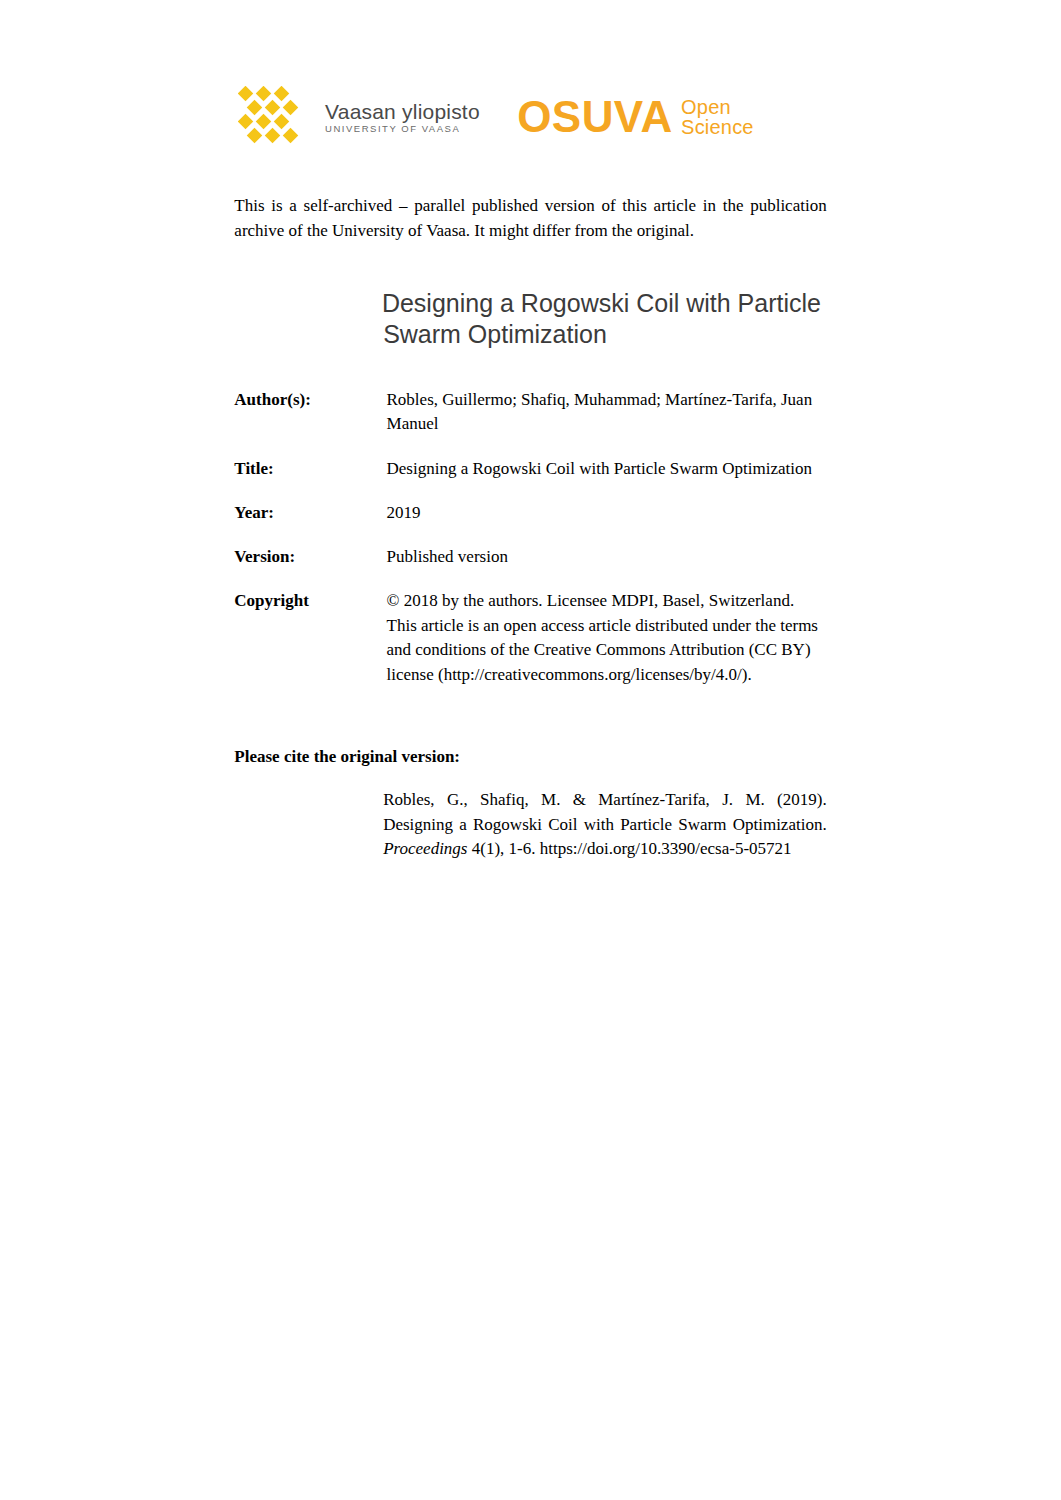Vaasan yliopisto UNIVERSITY OF VAASA
OSUVA
Open Science
This is a self-archived – parallel published version of this article in the publication archive of the University of Vaasa. It might differ from the original.
Designing a Rogowski Coil with Particle Swarm Optimization
| Author(s): | Robles, Guillermo; Shafiq, Muhammad; Martínez-Tarifa, Juan Manuel |
| Title: | Designing a Rogowski Coil with Particle Swarm Optimization |
| Year: | 2019 |
| Version: | Published version |
| Copyright | © 2018 by the authors. Licensee MDPI, Basel, Switzerland. This article is an open access article distributed under the terms and conditions of the Creative Commons Attribution (CC BY) license ( http://creativecommons.org/licenses/by/4.0/ ). |
Please cite the original version:
Robles, G., Shafiq, M. & Martínez-Tarifa, J. M. (2019). Designing a Rogowski Coil with Particle Swarm Optimization. Proceedings 4(1), 1-6. https://doi.org/10.3390/ecsa-5-05721